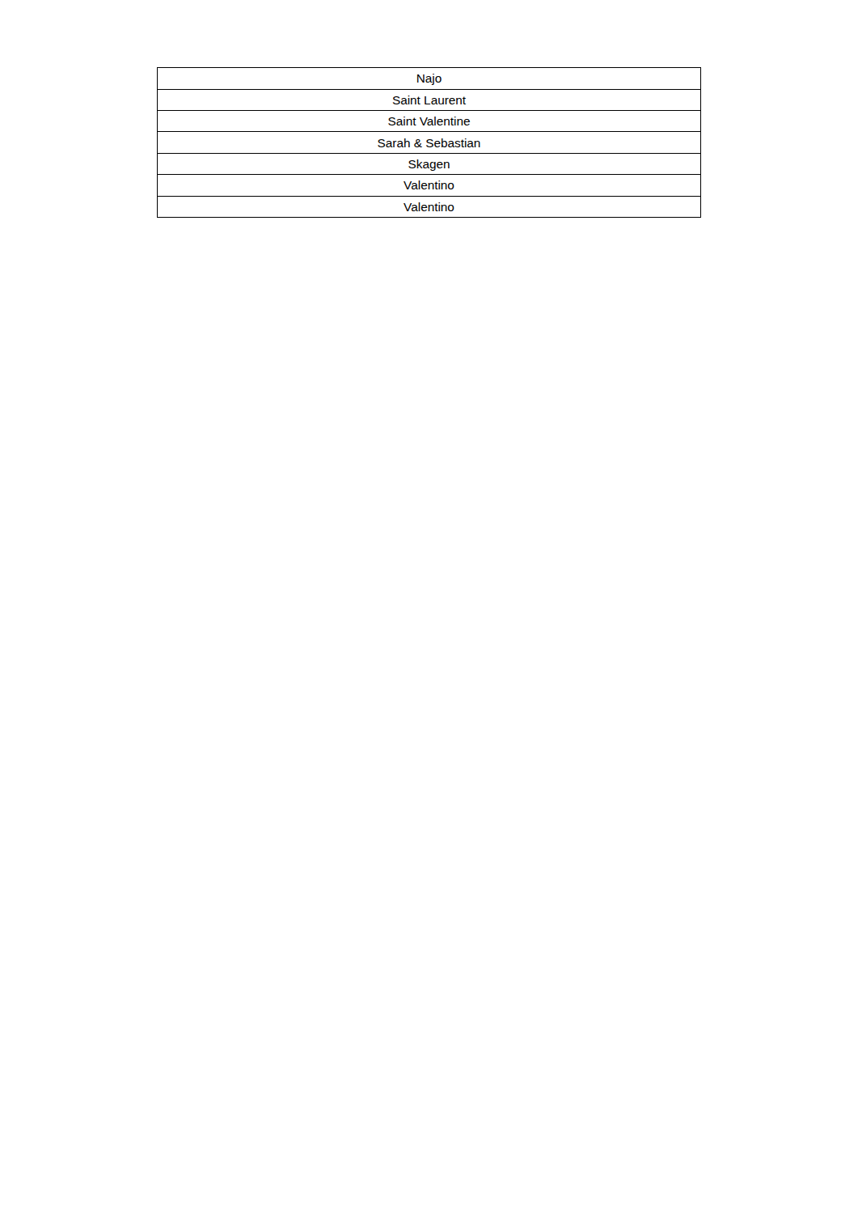| Najo |
| Saint Laurent |
| Saint Valentine |
| Sarah & Sebastian |
| Skagen |
| Valentino |
| Valentino |